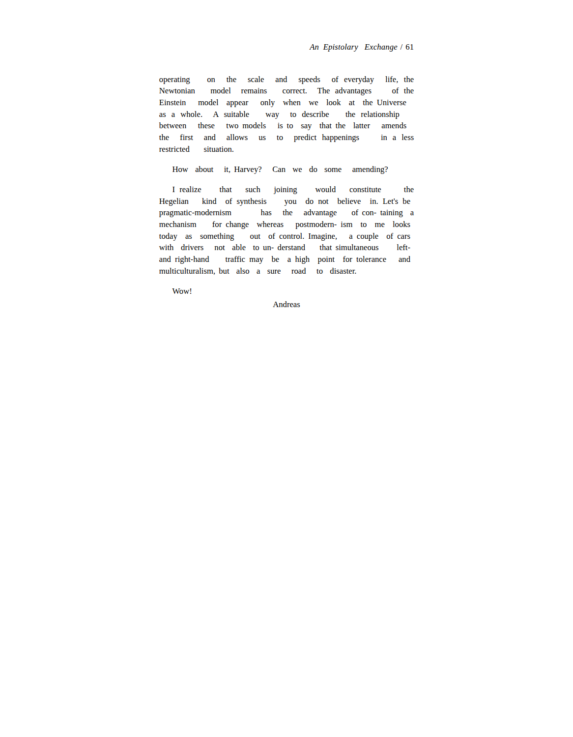An Epistolary Exchange/61
operating on the scale and speeds of everyday life, the Newtonian model remains correct. The advantages of the Einstein model appear only when we look at the Universe as a whole. A suitable way to describe the relationship between these two models is to say that the latter amends the first and allows us to predict happenings in a less restricted situation.
How about it, Harvey? Can we do some amending?
I realize that such joining would constitute the Hegelian kind of synthesis you do not believe in. Let's be pragmatic-modernism has the advantage of con- taining a mechanism for change whereas postmodern- ism to me looks today as something out of control. Imagine, a couple of cars with drivers not able to un- derstand that simultaneous left- and right-hand traffic may be a high point for tolerance and multiculturalism, but also a sure road to disaster.
Wow!
Andreas